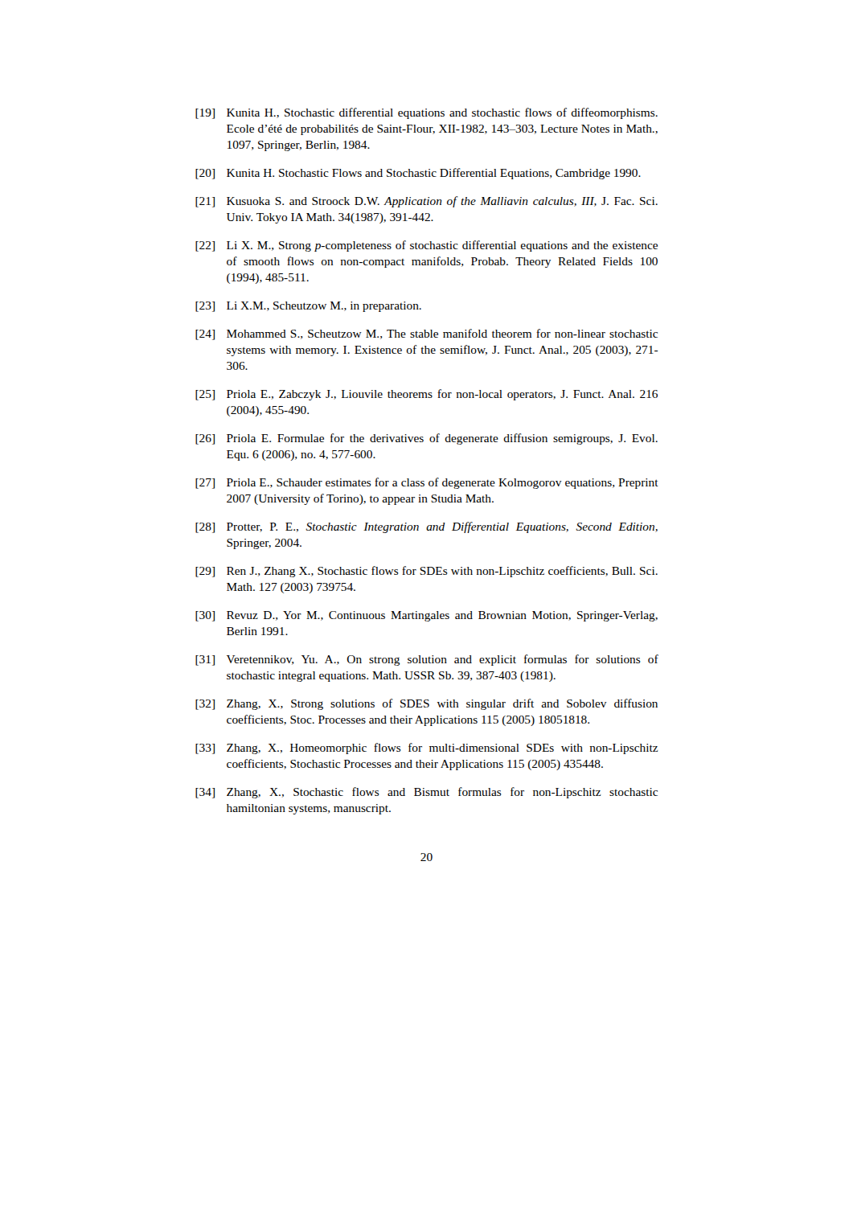[19] Kunita H., Stochastic differential equations and stochastic flows of diffeomorphisms. Ecole d’été de probabilités de Saint-Flour, XII-1982, 143–303, Lecture Notes in Math., 1097, Springer, Berlin, 1984.
[20] Kunita H. Stochastic Flows and Stochastic Differential Equations, Cambridge 1990.
[21] Kusuoka S. and Stroock D.W. Application of the Malliavin calculus, III, J. Fac. Sci. Univ. Tokyo IA Math. 34(1987), 391-442.
[22] Li X. M., Strong p-completeness of stochastic differential equations and the existence of smooth flows on non-compact manifolds, Probab. Theory Related Fields 100 (1994), 485-511.
[23] Li X.M., Scheutzow M., in preparation.
[24] Mohammed S., Scheutzow M., The stable manifold theorem for non-linear stochastic systems with memory. I. Existence of the semiflow, J. Funct. Anal., 205 (2003), 271-306.
[25] Priola E., Zabczyk J., Liouvile theorems for non-local operators, J. Funct. Anal. 216 (2004), 455-490.
[26] Priola E. Formulae for the derivatives of degenerate diffusion semigroups, J. Evol. Equ. 6 (2006), no. 4, 577-600.
[27] Priola E., Schauder estimates for a class of degenerate Kolmogorov equations, Preprint 2007 (University of Torino), to appear in Studia Math.
[28] Protter, P. E., Stochastic Integration and Differential Equations, Second Edition, Springer, 2004.
[29] Ren J., Zhang X., Stochastic flows for SDEs with non-Lipschitz coefficients, Bull. Sci. Math. 127 (2003) 739754.
[30] Revuz D., Yor M., Continuous Martingales and Brownian Motion, Springer-Verlag, Berlin 1991.
[31] Veretennikov, Yu. A., On strong solution and explicit formulas for solutions of stochastic integral equations. Math. USSR Sb. 39, 387-403 (1981).
[32] Zhang, X., Strong solutions of SDES with singular drift and Sobolev diffusion coefficients, Stoc. Processes and their Applications 115 (2005) 18051818.
[33] Zhang, X., Homeomorphic flows for multi-dimensional SDEs with non-Lipschitz coefficients, Stochastic Processes and their Applications 115 (2005) 435448.
[34] Zhang, X., Stochastic flows and Bismut formulas for non-Lipschitz stochastic hamiltonian systems, manuscript.
20